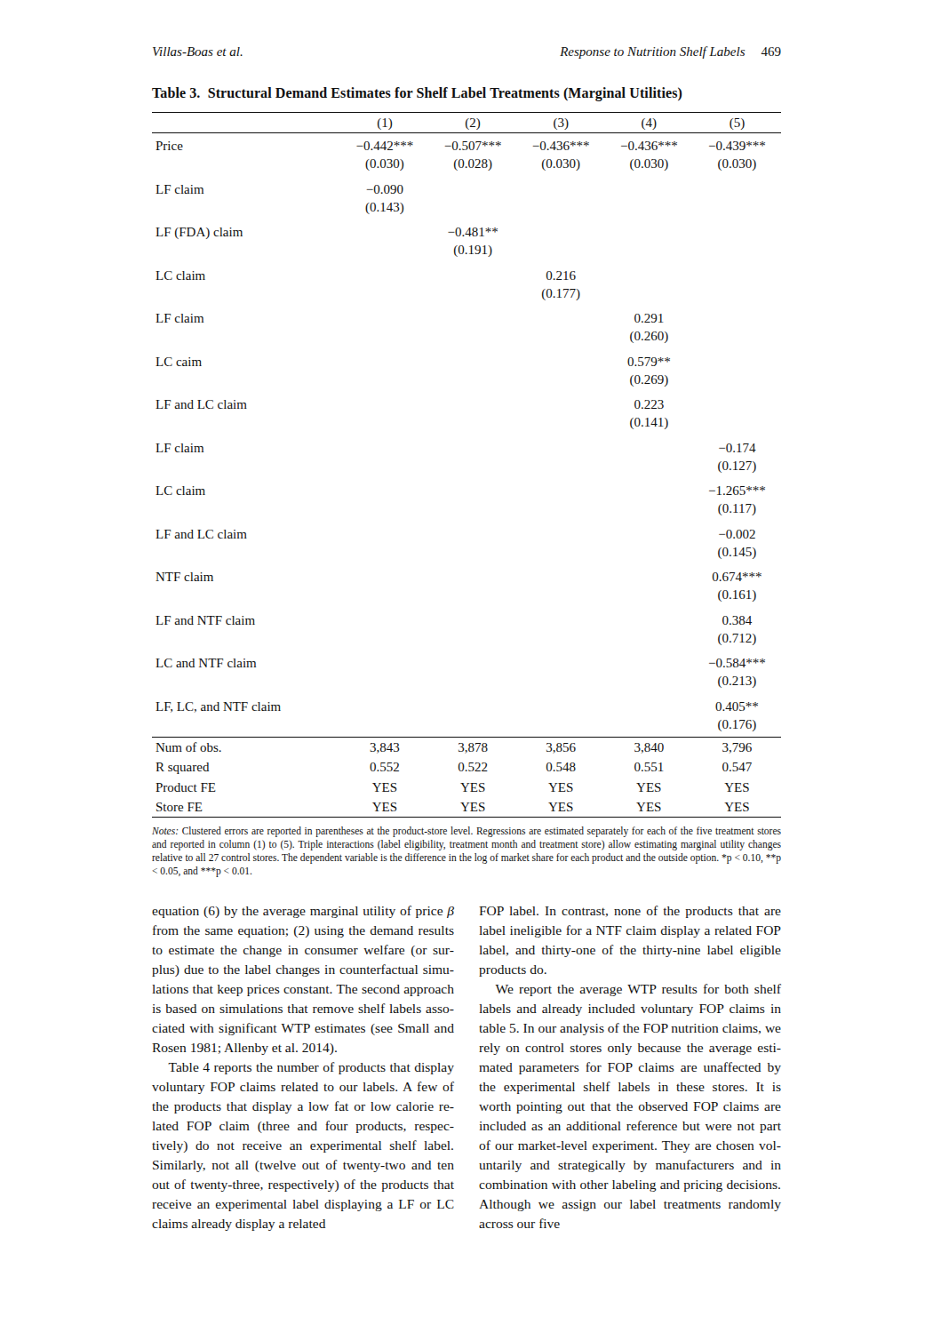Villas-Boas et al.
Response to Nutrition Shelf Labels 469
Table 3. Structural Demand Estimates for Shelf Label Treatments (Marginal Utilities)
| | (1) | (2) | (3) | (4) | (5) |
| --- | --- | --- | --- | --- | --- |
| Price | −0.442*** | −0.507*** | −0.436*** | −0.436*** | −0.439*** |
| | (0.030) | (0.028) | (0.030) | (0.030) | (0.030) |
| LF claim | −0.090 | | | | |
| | (0.143) | | | | |
| LF (FDA) claim | | −0.481** | | | |
| | | (0.191) | | | |
| LC claim | | | 0.216 | | |
| | | | (0.177) | | |
| LF claim | | | | 0.291 | |
| | | | | (0.260) | |
| LC caim | | | | 0.579** | |
| | | | | (0.269) | |
| LF and LC claim | | | | 0.223 | |
| | | | | (0.141) | |
| LF claim | | | | | −0.174 |
| | | | | | (0.127) |
| LC claim | | | | | −1.265*** |
| | | | | | (0.117) |
| LF and LC claim | | | | | −0.002 |
| | | | | | (0.145) |
| NTF claim | | | | | 0.674*** |
| | | | | | (0.161) |
| LF and NTF claim | | | | | 0.384 |
| | | | | | (0.712) |
| LC and NTF claim | | | | | −0.584*** |
| | | | | | (0.213) |
| LF, LC, and NTF claim | | | | | 0.405** |
| | | | | | (0.176) |
| Num of obs. | 3,843 | 3,878 | 3,856 | 3,840 | 3,796 |
| R squared | 0.552 | 0.522 | 0.548 | 0.551 | 0.547 |
| Product FE | YES | YES | YES | YES | YES |
| Store FE | YES | YES | YES | YES | YES |
Notes: Clustered errors are reported in parentheses at the product-store level. Regressions are estimated separately for each of the five treatment stores and reported in column (1) to (5). Triple interactions (label eligibility, treatment month and treatment store) allow estimating marginal utility changes relative to all 27 control stores. The dependent variable is the difference in the log of market share for each product and the outside option. *p < 0.10, **p < 0.05, and ***p < 0.01.
equation (6) by the average marginal utility of price β from the same equation; (2) using the demand results to estimate the change in consumer welfare (or surplus) due to the label changes in counterfactual simulations that keep prices constant. The second approach is based on simulations that remove shelf labels associated with significant WTP estimates (see Small and Rosen 1981; Allenby et al. 2014).
Table 4 reports the number of products that display voluntary FOP claims related to our labels. A few of the products that display a low fat or low calorie related FOP claim (three and four products, respectively) do not receive an experimental shelf label. Similarly, not all (twelve out of twenty-two and ten out of twenty-three, respectively) of the products that receive an experimental label displaying a LF or LC claims already display a related
FOP label. In contrast, none of the products that are label ineligible for a NTF claim display a related FOP label, and thirty-one of the thirty-nine label eligible products do.
We report the average WTP results for both shelf labels and already included voluntary FOP claims in table 5. In our analysis of the FOP nutrition claims, we rely on control stores only because the average estimated parameters for FOP claims are unaffected by the experimental shelf labels in these stores. It is worth pointing out that the observed FOP claims are included as an additional reference but were not part of our market-level experiment. They are chosen voluntarily and strategically by manufacturers and in combination with other labeling and pricing decisions. Although we assign our label treatments randomly across our five